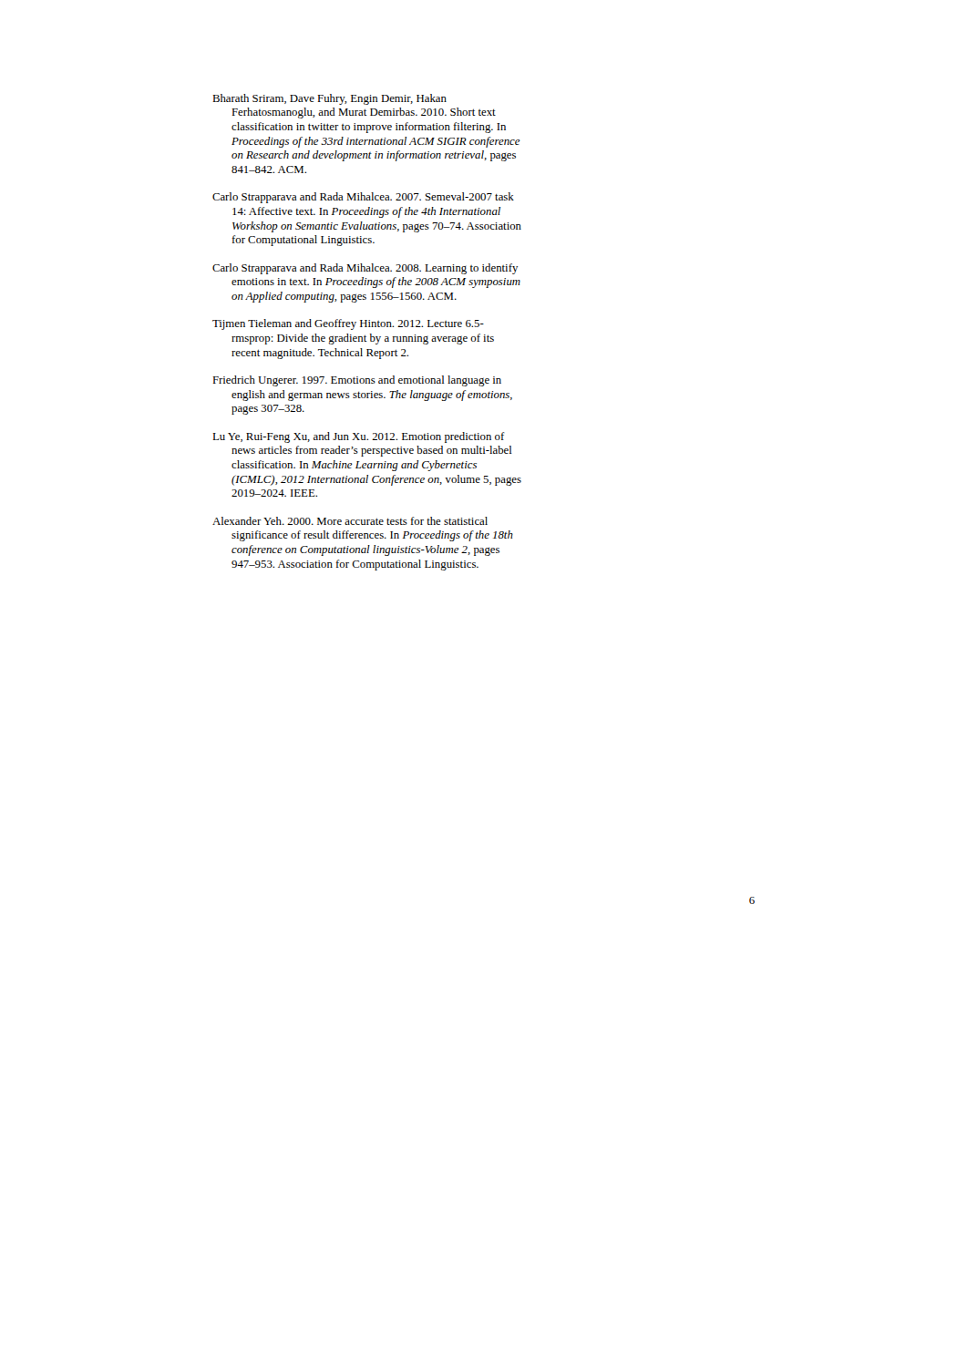Bharath Sriram, Dave Fuhry, Engin Demir, Hakan Ferhatosmanoglu, and Murat Demirbas. 2010. Short text classification in twitter to improve information filtering. In Proceedings of the 33rd international ACM SIGIR conference on Research and development in information retrieval, pages 841–842. ACM.
Carlo Strapparava and Rada Mihalcea. 2007. Semeval-2007 task 14: Affective text. In Proceedings of the 4th International Workshop on Semantic Evaluations, pages 70–74. Association for Computational Linguistics.
Carlo Strapparava and Rada Mihalcea. 2008. Learning to identify emotions in text. In Proceedings of the 2008 ACM symposium on Applied computing, pages 1556–1560. ACM.
Tijmen Tieleman and Geoffrey Hinton. 2012. Lecture 6.5-rmsprop: Divide the gradient by a running average of its recent magnitude. Technical Report 2.
Friedrich Ungerer. 1997. Emotions and emotional language in english and german news stories. The language of emotions, pages 307–328.
Lu Ye, Rui-Feng Xu, and Jun Xu. 2012. Emotion prediction of news articles from reader’s perspective based on multi-label classification. In Machine Learning and Cybernetics (ICMLC), 2012 International Conference on, volume 5, pages 2019–2024. IEEE.
Alexander Yeh. 2000. More accurate tests for the statistical significance of result differences. In Proceedings of the 18th conference on Computational linguistics-Volume 2, pages 947–953. Association for Computational Linguistics.
6